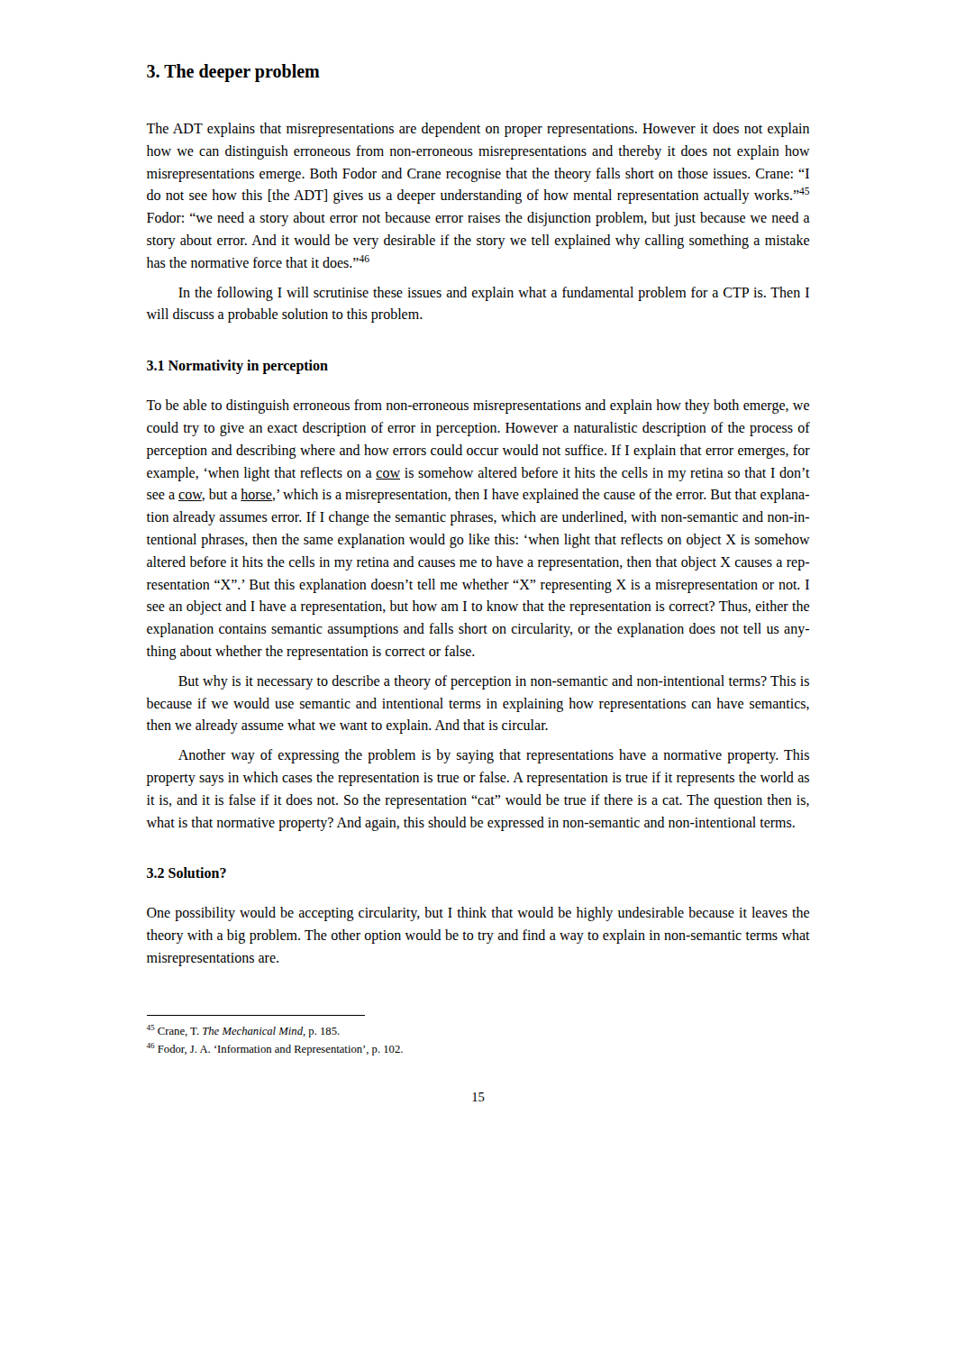3. The deeper problem
The ADT explains that misrepresentations are dependent on proper representations. However it does not explain how we can distinguish erroneous from non-erroneous misrepresentations and thereby it does not explain how misrepresentations emerge. Both Fodor and Crane recognise that the theory falls short on those issues. Crane: “I do not see how this [the ADT] gives us a deeper understanding of how mental representation actually works.”45 Fodor: “we need a story about error not because error raises the disjunction problem, but just because we need a story about error. And it would be very desirable if the story we tell explained why calling something a mistake has the normative force that it does.”46
In the following I will scrutinise these issues and explain what a fundamental problem for a CTP is. Then I will discuss a probable solution to this problem.
3.1 Normativity in perception
To be able to distinguish erroneous from non-erroneous misrepresentations and explain how they both emerge, we could try to give an exact description of error in perception. However a naturalistic description of the process of perception and describing where and how errors could occur would not suffice. If I explain that error emerges, for example, ‘when light that reflects on a cow is somehow altered before it hits the cells in my retina so that I don’t see a cow, but a horse,’ which is a misrepresentation, then I have explained the cause of the error. But that explanation already assumes error. If I change the semantic phrases, which are underlined, with non-semantic and non-intentional phrases, then the same explanation would go like this: ‘when light that reflects on object X is somehow altered before it hits the cells in my retina and causes me to have a representation, then that object X causes a representation “X”.’ But this explanation doesn’t tell me whether “X” representing X is a misrepresentation or not. I see an object and I have a representation, but how am I to know that the representation is correct? Thus, either the explanation contains semantic assumptions and falls short on circularity, or the explanation does not tell us anything about whether the representation is correct or false.
But why is it necessary to describe a theory of perception in non-semantic and non-intentional terms? This is because if we would use semantic and intentional terms in explaining how representations can have semantics, then we already assume what we want to explain. And that is circular.
Another way of expressing the problem is by saying that representations have a normative property. This property says in which cases the representation is true or false. A representation is true if it represents the world as it is, and it is false if it does not. So the representation “cat” would be true if there is a cat. The question then is, what is that normative property? And again, this should be expressed in non-semantic and non-intentional terms.
3.2 Solution?
One possibility would be accepting circularity, but I think that would be highly undesirable because it leaves the theory with a big problem. The other option would be to try and find a way to explain in non-semantic terms what misrepresentations are.
45Crane, T. The Mechanical Mind, p. 185.
46Fodor, J. A. ‘Information and Representation’, p. 102.
15